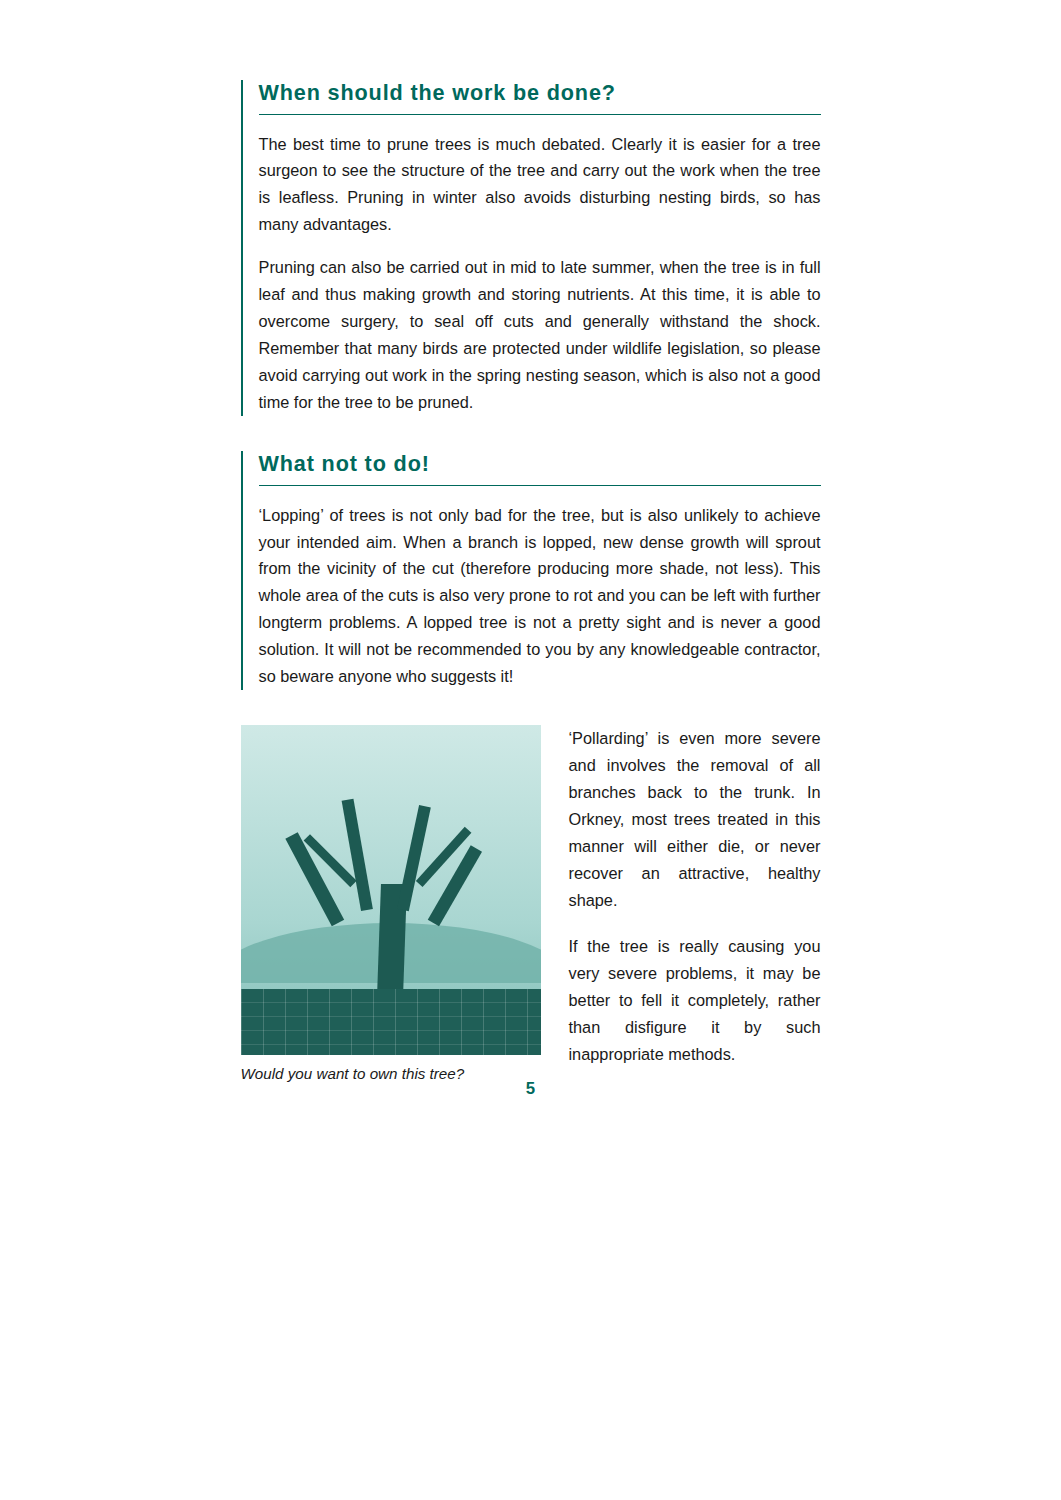When should the work be done?
The best time to prune trees is much debated. Clearly it is easier for a tree surgeon to see the structure of the tree and carry out the work when the tree is leafless. Pruning in winter also avoids disturbing nesting birds, so has many advantages.
Pruning can also be carried out in mid to late summer, when the tree is in full leaf and thus making growth and storing nutrients. At this time, it is able to overcome surgery, to seal off cuts and generally withstand the shock. Remember that many birds are protected under wildlife legislation, so please avoid carrying out work in the spring nesting season, which is also not a good time for the tree to be pruned.
What not to do!
‘Lopping’ of trees is not only bad for the tree, but is also unlikely to achieve your intended aim. When a branch is lopped, new dense growth will sprout from the vicinity of the cut (therefore producing more shade, not less). This whole area of the cuts is also very prone to rot and you can be left with further longterm problems. A lopped tree is not a pretty sight and is never a good solution. It will not be recommended to you by any knowledgeable contractor, so beware anyone who suggests it!
Would you want to own this tree?
‘Pollarding’ is even more severe and involves the removal of all branches back to the trunk. In Orkney, most trees treated in this manner will either die, or never recover an attractive, healthy shape.
If the tree is really causing you very severe problems, it may be better to fell it completely, rather than disfigure it by such inappropriate methods.
5